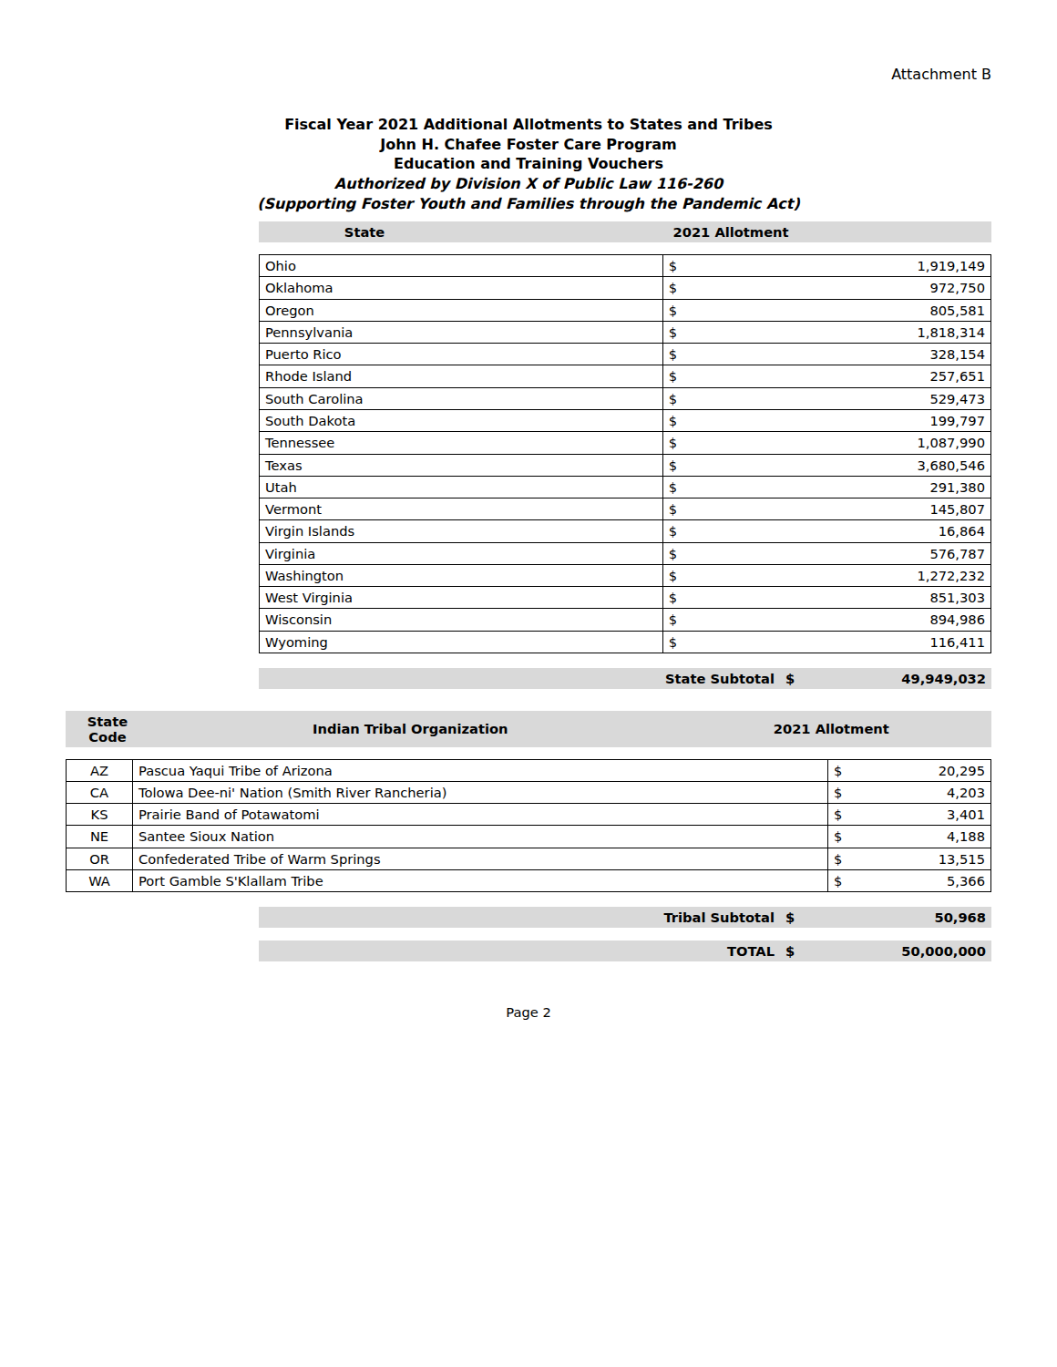Attachment B
Fiscal Year 2021 Additional Allotments to States and Tribes
John H. Chafee Foster Care Program
Education and Training Vouchers
Authorized by Division X of Public Law 116-260
(Supporting Foster Youth and Families through the Pandemic Act)
| | State | 2021 Allotment |
| | Ohio | $ | 1,919,149 |
| | Oklahoma | $ | 972,750 |
| | Oregon | $ | 805,581 |
| | Pennsylvania | $ | 1,818,314 |
| | Puerto Rico | $ | 328,154 |
| | Rhode Island | $ | 257,651 |
| | South Carolina | $ | 529,473 |
| | South Dakota | $ | 199,797 |
| | Tennessee | $ | 1,087,990 |
| | Texas | $ | 3,680,546 |
| | Utah | $ | 291,380 |
| | Vermont | $ | 145,807 |
| | Virgin Islands | $ | 16,864 |
| | Virginia | $ | 576,787 |
| | Washington | $ | 1,272,232 |
| | West Virginia | $ | 851,303 |
| | Wisconsin | $ | 894,986 |
| | Wyoming | $ | 116,411 |
| | State Subtotal | $ | 49,949,032 |
| State Code | Indian Tribal Organization | 2021 Allotment |
| AZ | Pascua Yaqui Tribe of Arizona | $ | 20,295 |
| CA | Tolowa Dee-ni' Nation (Smith River Rancheria) | $ | 4,203 |
| KS | Prairie Band of Potawatomi | $ | 3,401 |
| NE | Santee Sioux Nation | $ | 4,188 |
| OR | Confederated Tribe of Warm Springs | $ | 13,515 |
| WA | Port Gamble S'Klallam Tribe | $ | 5,366 |
| | Tribal Subtotal | $ | 50,968 |
| | TOTAL | $ | 50,000,000 |
Page 2